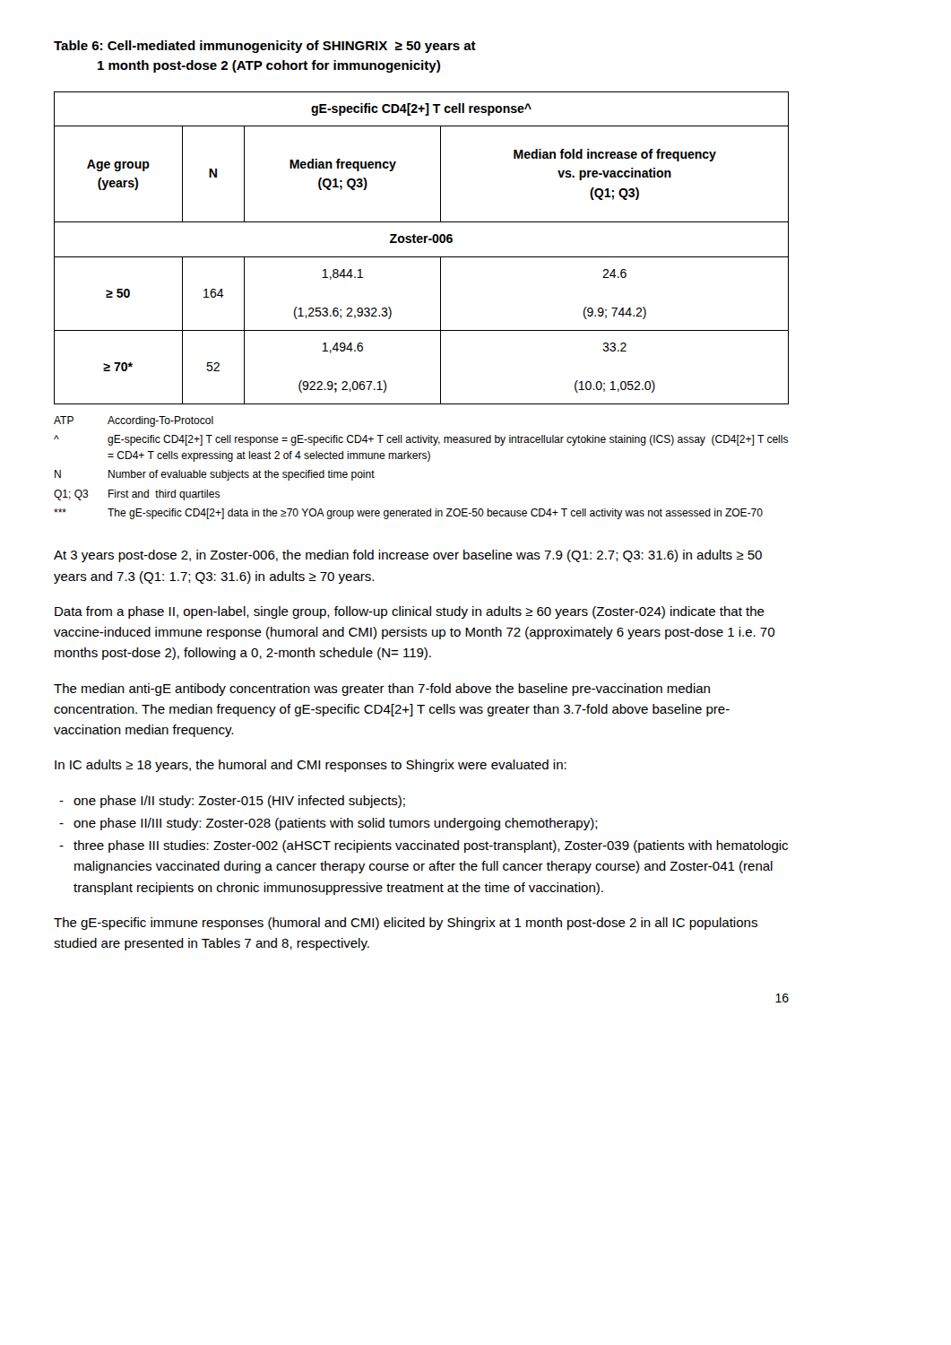Table 6: Cell-mediated immunogenicity of SHINGRIX ≥ 50 years at 1 month post-dose 2 (ATP cohort for immunogenicity)
| gE-specific CD4[2+] T cell response^ |
| --- |
| Age group (years) | N | Median frequency (Q1; Q3) | Median fold increase of frequency vs. pre-vaccination (Q1; Q3) |
| Zoster-006 |
| ≥ 50 | 164 | 1,844.1 (1,253.6; 2,932.3) | 24.6 (9.9; 744.2) |
| ≥ 70* | 52 | 1,494.6 (922.9 ; 2,067.1) | 33.2 (10.0; 1,052.0) |
| ATP | According-To-Protocol |
| ^ | gE-specific CD4[2+] T cell response = gE-specific CD4+ T cell activity, measured by intracellular cytokine staining (ICS) assay (CD4[2+] T cells = CD4+ T cells expressing at least 2 of 4 selected immune markers) |
| N | Number of evaluable subjects at the specified time point |
| Q1; Q3 | First and third quartiles |
| *** | The gE-specific CD4[2+] data in the ≥70 YOA group were generated in ZOE-50 because CD4+ T cell activity was not assessed in ZOE-70 |
At 3 years post-dose 2, in Zoster-006, the median fold increase over baseline was 7.9 (Q1: 2.7; Q3: 31.6) in adults ≥ 50 years and 7.3 (Q1: 1.7; Q3: 31.6) in adults ≥ 70 years.
Data from a phase II, open-label, single group, follow-up clinical study in adults ≥ 60 years (Zoster-024) indicate that the vaccine-induced immune response (humoral and CMI) persists up to Month 72 (approximately 6 years post-dose 1 i.e. 70 months post-dose 2), following a 0, 2-month schedule (N= 119).
The median anti-gE antibody concentration was greater than 7-fold above the baseline pre-vaccination median concentration. The median frequency of gE-specific CD4[2+] T cells was greater than 3.7-fold above baseline pre-vaccination median frequency.
In IC adults ≥ 18 years, the humoral and CMI responses to Shingrix were evaluated in:
one phase I/II study: Zoster-015 (HIV infected subjects);
one phase II/III study: Zoster-028 (patients with solid tumors undergoing chemotherapy);
three phase III studies: Zoster-002 (aHSCT recipients vaccinated post-transplant), Zoster-039 (patients with hematologic malignancies vaccinated during a cancer therapy course or after the full cancer therapy course) and Zoster-041 (renal transplant recipients on chronic immunosuppressive treatment at the time of vaccination).
The gE-specific immune responses (humoral and CMI) elicited by Shingrix at 1 month post-dose 2 in all IC populations studied are presented in Tables 7 and 8, respectively.
16